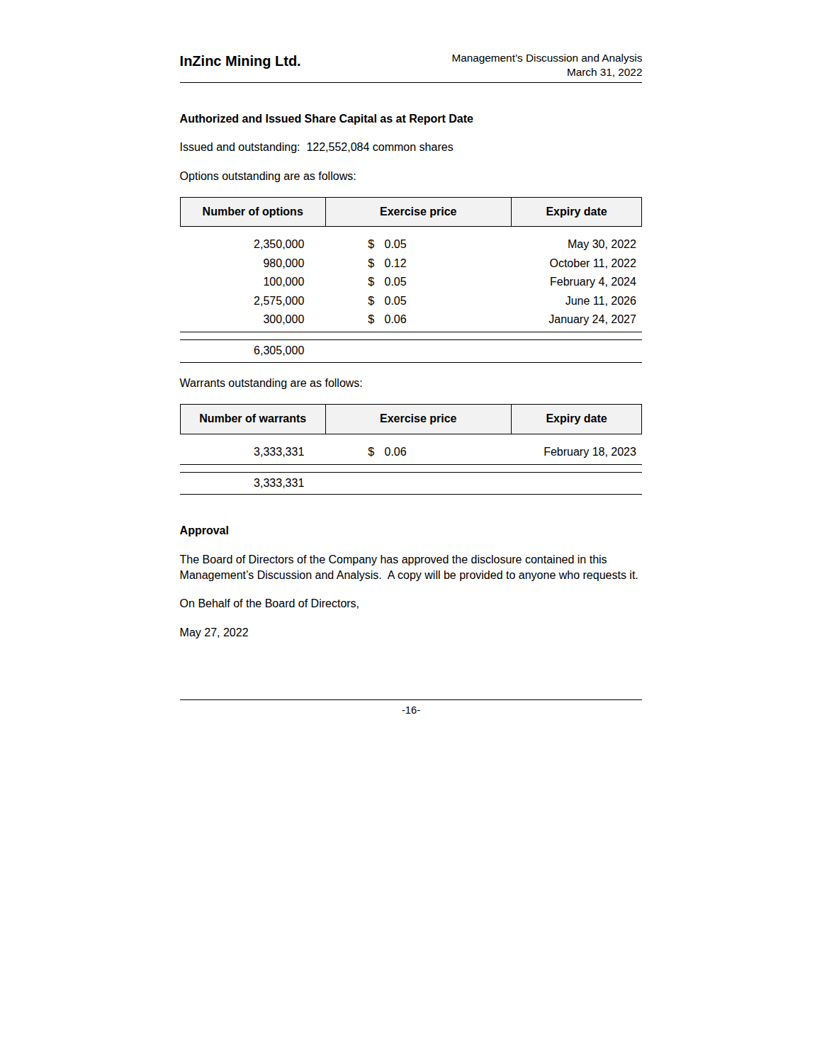InZinc Mining Ltd.
Management’s Discussion and Analysis
March 31, 2022
Authorized and Issued Share Capital as at Report Date
Issued and outstanding: 122,552,084 common shares
Options outstanding are as follows:
| Number of options | Exercise price | Expiry date |
| --- | --- | --- |
| 2,350,000 | $ | 0.05 | May 30, 2022 |
| 980,000 | $ | 0.12 | October 11, 2022 |
| 100,000 | $ | 0.05 | February 4, 2024 |
| 2,575,000 | $ | 0.05 | June 11, 2026 |
| 300,000 | $ | 0.06 | January 24, 2027 |
| 6,305,000 | | | |
Warrants outstanding are as follows:
| Number of warrants | Exercise price | Expiry date |
| --- | --- | --- |
| 3,333,331 | $ | 0.06 | February 18, 2023 |
| 3,333,331 | | | |
Approval
The Board of Directors of the Company has approved the disclosure contained in this Management’s Discussion and Analysis. A copy will be provided to anyone who requests it.
On Behalf of the Board of Directors,
May 27, 2022
-16-